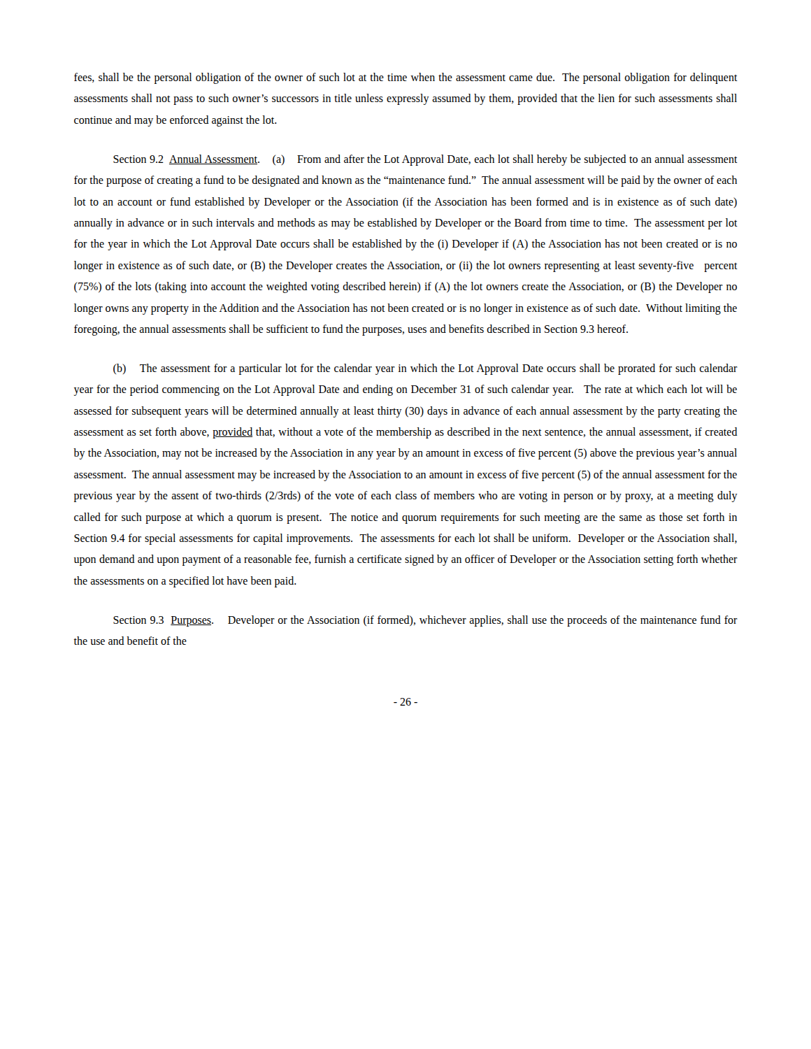fees, shall be the personal obligation of the owner of such lot at the time when the assessment came due. The personal obligation for delinquent assessments shall not pass to such owner’s successors in title unless expressly assumed by them, provided that the lien for such assessments shall continue and may be enforced against the lot.
Section 9.2 Annual Assessment. (a) From and after the Lot Approval Date, each lot shall hereby be subjected to an annual assessment for the purpose of creating a fund to be designated and known as the “maintenance fund.” The annual assessment will be paid by the owner of each lot to an account or fund established by Developer or the Association (if the Association has been formed and is in existence as of such date) annually in advance or in such intervals and methods as may be established by Developer or the Board from time to time. The assessment per lot for the year in which the Lot Approval Date occurs shall be established by the (i) Developer if (A) the Association has not been created or is no longer in existence as of such date, or (B) the Developer creates the Association, or (ii) the lot owners representing at least seventy-five percent (75%) of the lots (taking into account the weighted voting described herein) if (A) the lot owners create the Association, or (B) the Developer no longer owns any property in the Addition and the Association has not been created or is no longer in existence as of such date. Without limiting the foregoing, the annual assessments shall be sufficient to fund the purposes, uses and benefits described in Section 9.3 hereof.
(b) The assessment for a particular lot for the calendar year in which the Lot Approval Date occurs shall be prorated for such calendar year for the period commencing on the Lot Approval Date and ending on December 31 of such calendar year. The rate at which each lot will be assessed for subsequent years will be determined annually at least thirty (30) days in advance of each annual assessment by the party creating the assessment as set forth above, provided that, without a vote of the membership as described in the next sentence, the annual assessment, if created by the Association, may not be increased by the Association in any year by an amount in excess of five percent (5) above the previous year’s annual assessment. The annual assessment may be increased by the Association to an amount in excess of five percent (5) of the annual assessment for the previous year by the assent of two-thirds (2/3rds) of the vote of each class of members who are voting in person or by proxy, at a meeting duly called for such purpose at which a quorum is present. The notice and quorum requirements for such meeting are the same as those set forth in Section 9.4 for special assessments for capital improvements. The assessments for each lot shall be uniform. Developer or the Association shall, upon demand and upon payment of a reasonable fee, furnish a certificate signed by an officer of Developer or the Association setting forth whether the assessments on a specified lot have been paid.
Section 9.3 Purposes. Developer or the Association (if formed), whichever applies, shall use the proceeds of the maintenance fund for the use and benefit of the
- 26 -